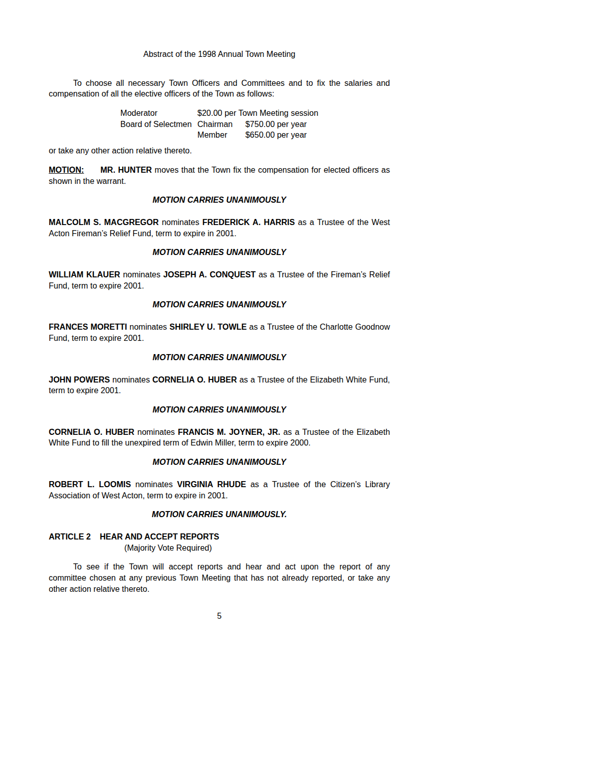Abstract of the 1998 Annual Town Meeting
To choose all necessary Town Officers and Committees and to fix the salaries and compensation of all the elective officers of the Town as follows:
| Moderator | $20.00 per Town Meeting session |
| Board of Selectmen | Chairman | $750.00 per year |
| | Member | $650.00 per year |
or take any other action relative thereto.
MOTION: MR. HUNTER moves that the Town fix the compensation for elected officers as shown in the warrant.
MOTION CARRIES UNANIMOUSLY
MALCOLM S. MACGREGOR nominates FREDERICK A. HARRIS as a Trustee of the West Acton Fireman’s Relief Fund, term to expire in 2001.
MOTION CARRIES UNANIMOUSLY
WILLIAM KLAUER nominates JOSEPH A. CONQUEST as a Trustee of the Fireman’s Relief Fund, term to expire 2001.
MOTION CARRIES UNANIMOUSLY
FRANCES MORETTI nominates SHIRLEY U. TOWLE as a Trustee of the Charlotte Goodnow Fund, term to expire 2001.
MOTION CARRIES UNANIMOUSLY
JOHN POWERS nominates CORNELIA O. HUBER as a Trustee of the Elizabeth White Fund, term to expire 2001.
MOTION CARRIES UNANIMOUSLY
CORNELIA O. HUBER nominates FRANCIS M. JOYNER, JR. as a Trustee of the Elizabeth White Fund to fill the unexpired term of Edwin Miller, term to expire 2000.
MOTION CARRIES UNANIMOUSLY
ROBERT L. LOOMIS nominates VIRGINIA RHUDE as a Trustee of the Citizen’s Library Association of West Acton, term to expire in 2001.
MOTION CARRIES UNANIMOUSLY.
ARTICLE 2 HEAR AND ACCEPT REPORTS (Majority Vote Required)
To see if the Town will accept reports and hear and act upon the report of any committee chosen at any previous Town Meeting that has not already reported, or take any other action relative thereto.
5